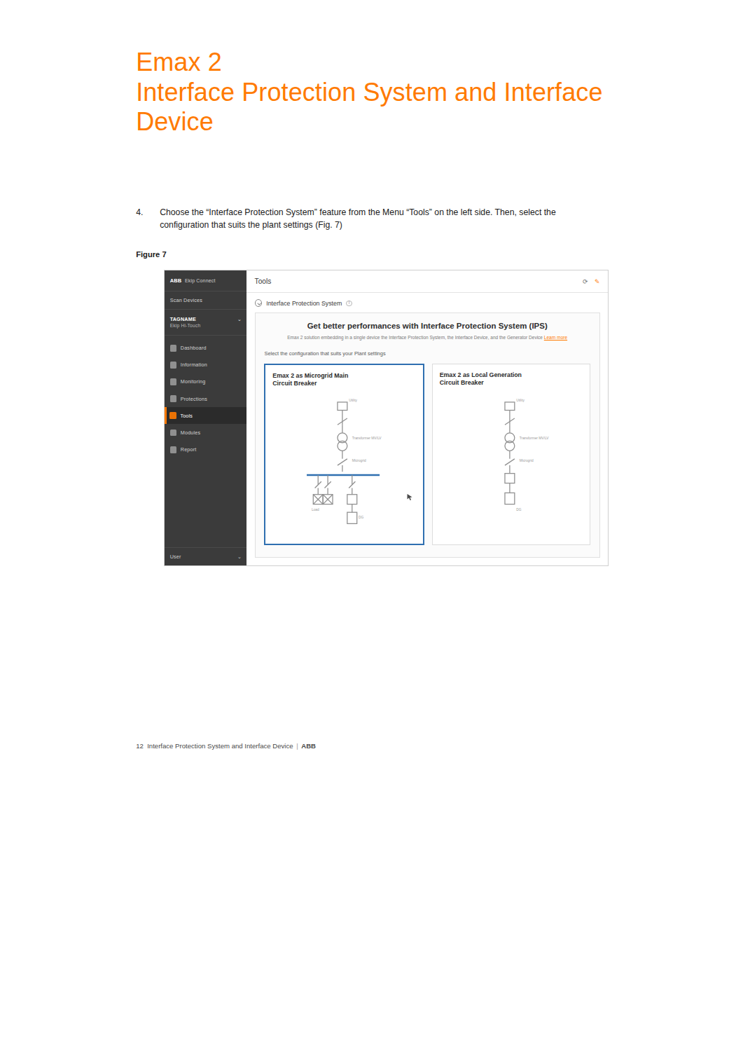Emax 2Interface Protection System and Interface Device
Choose the “Interface Protection System” feature from the Menu “Tools” on the left side. Then, select the configuration that suits the plant settings (Fig. 7)
Figure 7
ABB Ekip Connect
Scan Devices
TAGNAME Ekip Hi-Touch ⌄
Dashboard Information Monitoring Protections Tools Modules Report
User ⌄
Tools ⟳ ✎
Interface Protection System i
Get better performances with Interface Protection System (IPS)
Emax 2 solution embedding in a single device the Interface Protection System, the Interface Device, and the Generator Device Learn more
Select the configuration that suits your Plant settings
Emax 2 as Microgrid Main
Circuit Breaker
Utility Transformer MV/LV Microgrid Load DG
Emax 2 as Local Generation
Circuit Breaker
Utility Transformer MV/LV Microgrid DG
12 Interface Protection System and Interface Device|ABB